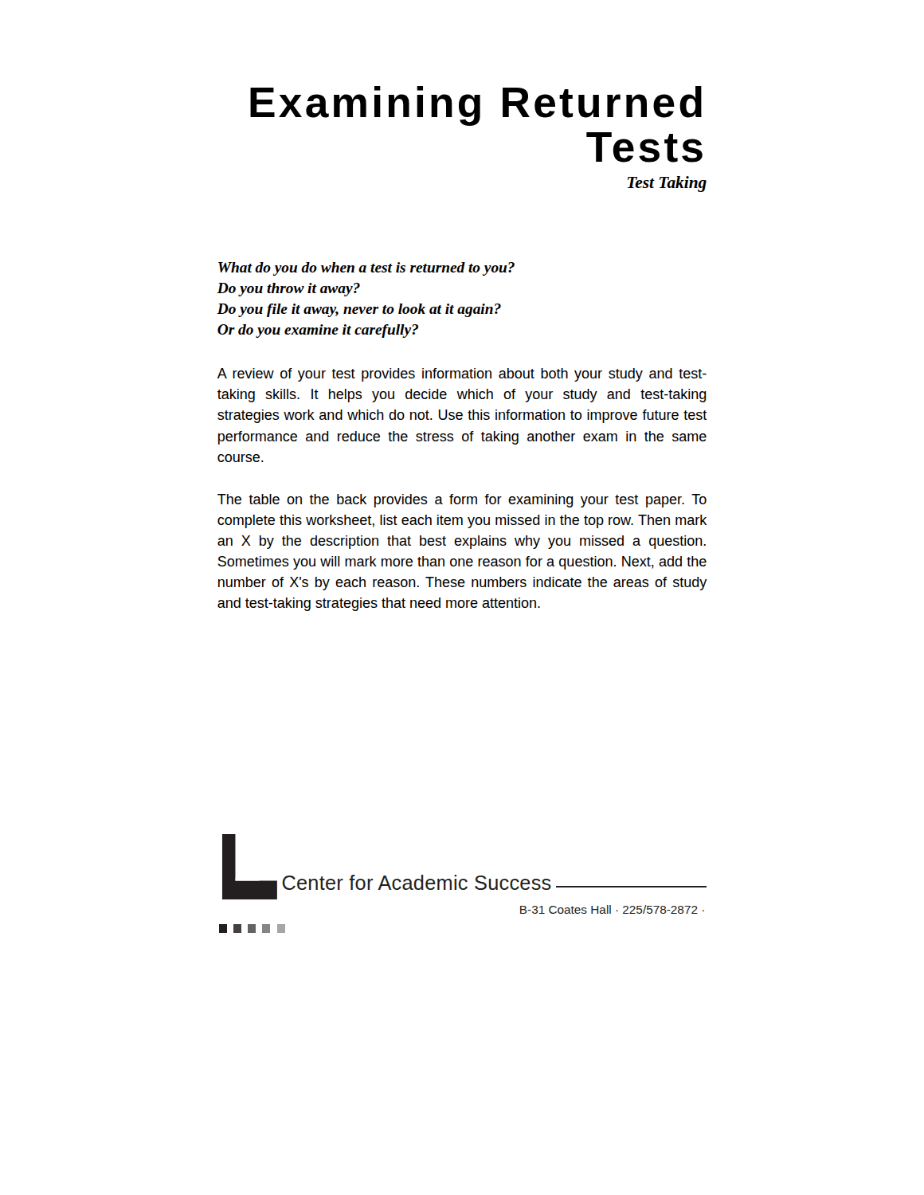Examining Returned Tests
Test Taking
What do you do when a test is returned to you?
Do you throw it away?
Do you file it away, never to look at it again?
Or do you examine it carefully?
A review of your test provides information about both your study and test-taking skills. It helps you decide which of your study and test-taking strategies work and which do not. Use this information to improve future test performance and reduce the stress of taking another exam in the same course.
The table on the back provides a form for examining your test paper. To complete this worksheet, list each item you missed in the top row. Then mark an X by the description that best explains why you missed a question. Sometimes you will mark more than one reason for a question. Next, add the number of X's by each reason. These numbers indicate the areas of study and test-taking strategies that need more attention.
Center for Academic Success
B-31 Coates Hall · 225/578-2872 ·